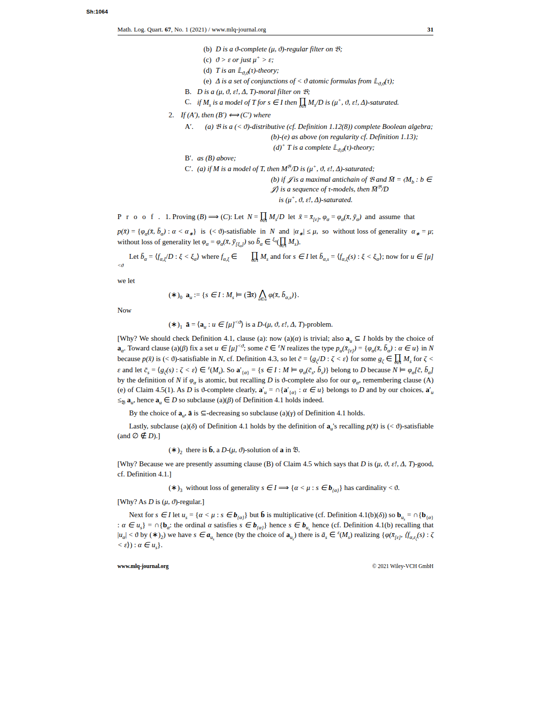Sh:1064
Math. Log. Quart. 67, No. 1 (2021) / www.mlq-journal.org
31
(b) D is a ϑ-complete (μ, ϑ)-regular filter on 𝔅;
(c) ϑ > ε or just μ+ > ε;
(d) T is an 𝕃ϑ,ϑ(τ)-theory;
(e) Δ is a set of conjunctions of < ϑ atomic formulas from 𝕃ϑ,ϑ(τ);
B. D is a (μ, ϑ, ε!, Δ, T)-moral filter on 𝔅;
C. if Ms is a model of T for s ∈ I then ∏s∈I Ms/D is (μ+, ϑ, ε!, Δ)-saturated.
2. If (A′), then (B′) ⟺ (C′) where
A′. (a) 𝔅 is a (< ϑ)-distributive (cf. Definition 1.12(8)) complete Boolean algebra;
(b)-(e) as above (on regularity cf. Definition 1.13);
(d)+ T is a complete 𝕃ϑ,ϑ(τ)-theory;
B′. as (B) above;
C′.(a) if M is a model of T, then M𝔅/D is (μ+, ϑ, ε!, Δ)-saturated;
(b) if 𝒥 is a maximal antichain of 𝔅 and M̄ = ⟨Mb : b ∈ 𝒥⟩ is a sequence of τ-models, then M̄𝔅/D
is (μ+, ϑ, ε!, Δ)-saturated.
P r o o f . 1. Proving (B) ⟹ (C): Let N = ∏s∈I Ms/D let x̄ = x̄[ε], φα = φα(x̄, ȳα) and assume that
p(x̄) = {φα(x̄, b̄α) : α < α∗} is (< ϑ)-satisfiable in N and |α∗| ≤ μ, so without loss of generality α∗ = μ; without loss of generality let φα = φα(x̄, ȳ[ξα]) so b̄α ∈ ξα(∏s∈I Ms).
Let b̄α = ⟨fα,ξ/D : ξ < ξα⟩ where fα,ξ ∈ ∏s∈I Ms and for s ∈ I let b̄α,s = ⟨fα,ξ(s) : ξ < ξα⟩; now for u ∈ [μ]<ϑ
we let
(∗)0 au := {s ∈ I : Ms ⊨ (∃x̄) ⋀α∈u φ(x̄, b̄α,s)}.
Now
(∗)1 ā = ⟨au : u ∈ [μ]<ϑ⟩ is a D-(μ, ϑ, ε!, Δ, T)-problem.
[Why? We should check Definition 4.1, clause (a): now (a)(α) is trivial; also au ⊆ I holds by the choice of aα. Toward clause (a)(β) fix a set u ∈ [μ]<ϑ; some c̄ ∈ εN realizes the type pu(x̄[ε]) = {φα(x̄, b̄α) : α ∈ u} in N because p(x̄) is (< ϑ)-satisfiable in N, cf. Definition 4.3, so let c̄ = ⟨gζ/D : ζ < ε⟩ for some gζ ∈ ∏s∈I Ms for ζ < ε and let c̄s = ⟨gζ(s) : ζ < ε⟩ ∈ ε(Ms). So a′{α} = {s ∈ I : M ⊨ φα(c̄s, b̄s)} belong to D because N ⊨ φα[c̄, b̄α] by the definition of N if φα is atomic, but recalling D is ϑ-complete also for our φα, remembering clause (A)(e) of Claim 4.5(1). As D is ϑ-complete clearly, a′u = ∩{a′{α} : α ∈ u} belongs to D and by our choices, a′u ≤𝔅 au, hence au ∈ D so subclause (a)(β) of Definition 4.1 holds indeed.
By the choice of au, ā is ⊆-decreasing so subclause (a)(γ) of Definition 4.1 holds.
Lastly, subclause (a)(δ) of Definition 4.1 holds by the definition of au's recalling p(x̄) is (< ϑ)-satisfiable (and ∅ ∉ D).]
(∗)2 there is b̄, a D-(μ, ϑ)-solution of a in 𝔅.
[Why? Because we are presently assuming clause (B) of Claim 4.5 which says that D is (μ, ϑ, ε!, Δ, T)-good, cf. Definition 4.1.]
(∗)3 without loss of generality s ∈ I ⟹ {α < μ : s ∈ b{α}} has cardinality < ϑ.
[Why? As D is (μ, ϑ)-regular.]
Next for s ∈ I let us = {α < μ : s ∈ b{α}} but b̄ is multiplicative (cf. Definition 4.1(b)(δ)) so bus = ∩{b{α} : α ∈ us} = ∩{bα: the ordinal α satisfies s ∈ b{α}} hence s ∈ bus hence (cf. Definition 4.1(b) recalling that |uα| < ϑ by (∗)2) we have s ∈ aus hence (by the choice of aus) there is ās ∈ ε(Ms) realizing {φ(x̄[ε], ⟨fα,εζ(s) : ζ < ε⟩) : α ∈ us}.
www.mlq-journal.org
© 2021 Wiley-VCH GmbH